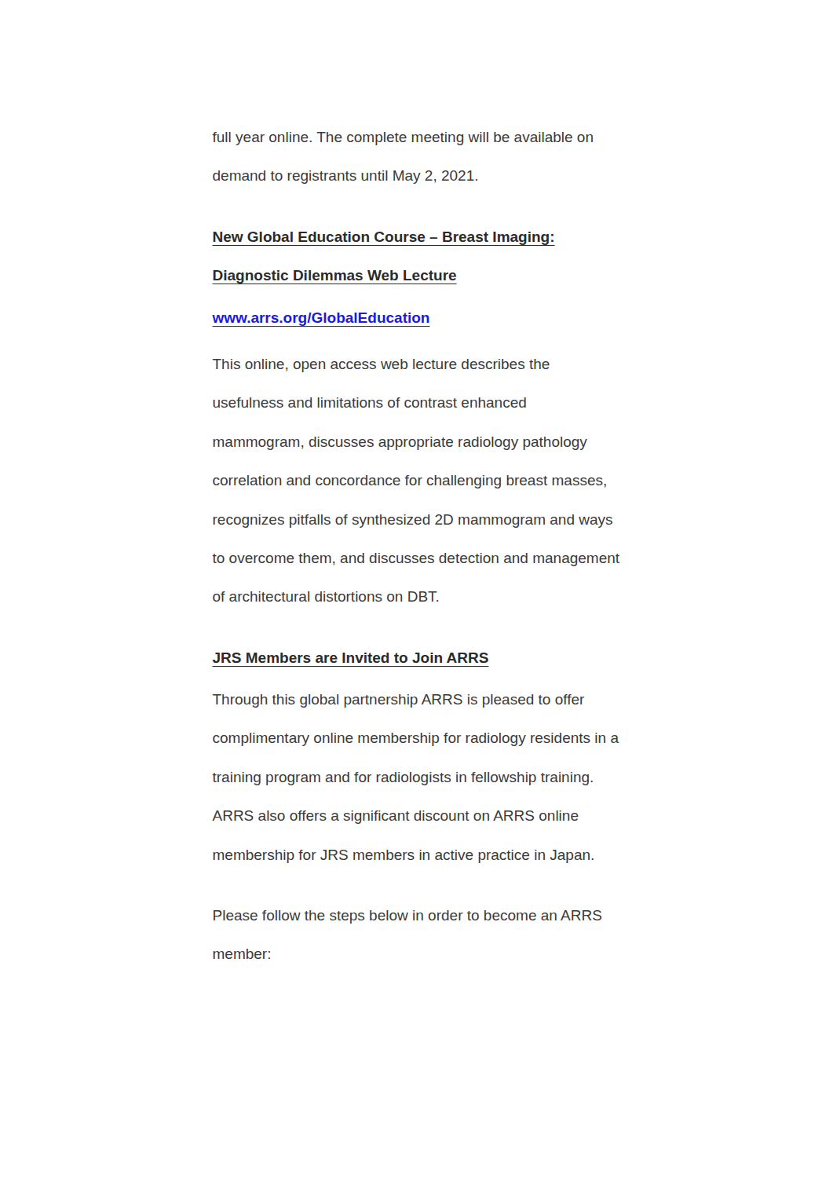full year online. The complete meeting will be available on demand to registrants until May 2, 2021.
New Global Education Course – Breast Imaging: Diagnostic Dilemmas Web Lecture
www.arrs.org/GlobalEducation
This online, open access web lecture describes the usefulness and limitations of contrast enhanced mammogram, discusses appropriate radiology pathology correlation and concordance for challenging breast masses, recognizes pitfalls of synthesized 2D mammogram and ways to overcome them, and discusses detection and management of architectural distortions on DBT.
JRS Members are Invited to Join ARRS
Through this global partnership ARRS is pleased to offer complimentary online membership for radiology residents in a training program and for radiologists in fellowship training. ARRS also offers a significant discount on ARRS online membership for JRS members in active practice in Japan.
Please follow the steps below in order to become an ARRS member: